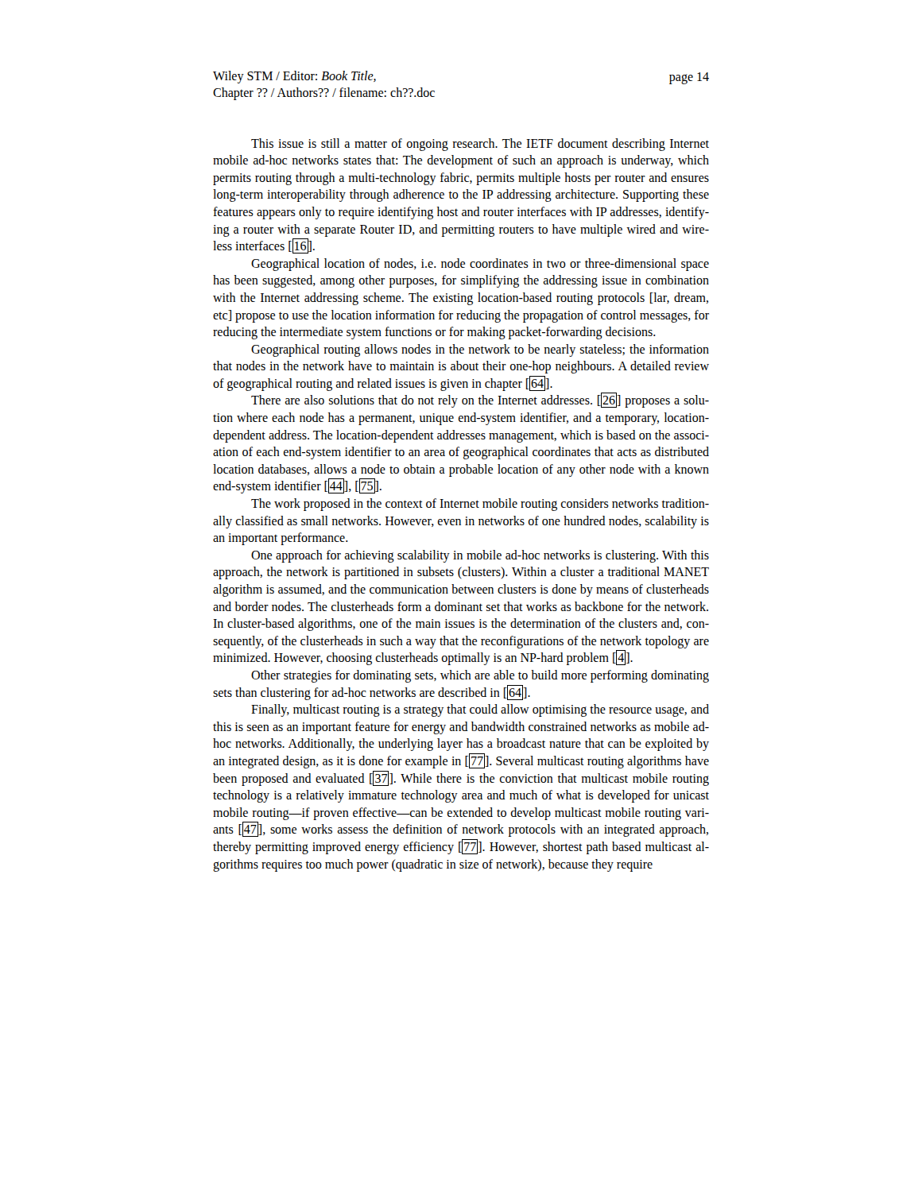Wiley STM / Editor: Book Title,
Chapter ?? / Authors?? / filename: ch??.doc
page 14
This issue is still a matter of ongoing research. The IETF document describing Internet mobile ad-hoc networks states that: The development of such an approach is underway, which permits routing through a multi-technology fabric, permits multiple hosts per router and ensures long-term interoperability through adherence to the IP addressing architecture. Supporting these features appears only to require identifying host and router interfaces with IP addresses, identifying a router with a separate Router ID, and permitting routers to have multiple wired and wireless interfaces [16].
Geographical location of nodes, i.e. node coordinates in two or three-dimensional space has been suggested, among other purposes, for simplifying the addressing issue in combination with the Internet addressing scheme. The existing location-based routing protocols [lar, dream, etc] propose to use the location information for reducing the propagation of control messages, for reducing the intermediate system functions or for making packet-forwarding decisions.
Geographical routing allows nodes in the network to be nearly stateless; the information that nodes in the network have to maintain is about their one-hop neighbours. A detailed review of geographical routing and related issues is given in chapter [64].
There are also solutions that do not rely on the Internet addresses. [26] proposes a solution where each node has a permanent, unique end-system identifier, and a temporary, location-dependent address. The location-dependent addresses management, which is based on the association of each end-system identifier to an area of geographical coordinates that acts as distributed location databases, allows a node to obtain a probable location of any other node with a known end-system identifier [44], [75].
The work proposed in the context of Internet mobile routing considers networks traditionally classified as small networks. However, even in networks of one hundred nodes, scalability is an important performance.
One approach for achieving scalability in mobile ad-hoc networks is clustering. With this approach, the network is partitioned in subsets (clusters). Within a cluster a traditional MANET algorithm is assumed, and the communication between clusters is done by means of clusterheads and border nodes. The clusterheads form a dominant set that works as backbone for the network. In cluster-based algorithms, one of the main issues is the determination of the clusters and, consequently, of the clusterheads in such a way that the reconfigurations of the network topology are minimized. However, choosing clusterheads optimally is an NP-hard problem [4].
Other strategies for dominating sets, which are able to build more performing dominating sets than clustering for ad-hoc networks are described in [64].
Finally, multicast routing is a strategy that could allow optimising the resource usage, and this is seen as an important feature for energy and bandwidth constrained networks as mobile ad-hoc networks. Additionally, the underlying layer has a broadcast nature that can be exploited by an integrated design, as it is done for example in [77]. Several multicast routing algorithms have been proposed and evaluated [37]. While there is the conviction that multicast mobile routing technology is a relatively immature technology area and much of what is developed for unicast mobile routing—if proven effective—can be extended to develop multicast mobile routing variants [47], some works assess the definition of network protocols with an integrated approach, thereby permitting improved energy efficiency [77]. However, shortest path based multicast algorithms requires too much power (quadratic in size of network), because they require